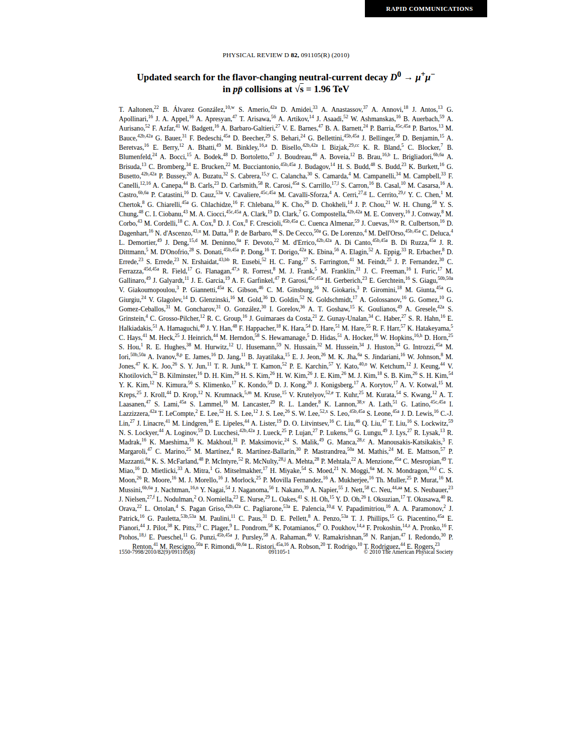RAPID COMMUNICATIONS
PHYSICAL REVIEW D 82, 091105(R) (2010)
Updated search for the flavor-changing neutral-current decay D0 → μ+μ− in pp̄ collisions at √s = 1.96 TeV
T. Aaltonen,22 B. Álvarez González,10,w S. Amerio,42a D. Amidei,33 A. Anastassov,37 A. Annovi,18 J. Antos,13 G. Apollinari,16 J. A. Appel,16 A. Apresyan,47 T. Arisawa,56 A. Artikov,14 J. Asaadi,52 W. Ashmanskas,16 B. Auerbach,59 A. Aurisano,52 F. Azfar,41 W. Badgett,16 A. Barbaro-Galtieri,27 V. E. Barnes,47 B. A. Barnett,24 P. Barria,45c,45a P. Bartos,13 M. Bauce,42b,42a G. Bauer,31 F. Bedeschi,45a D. Beecher,29 S. Behari,24 G. Bellettini,45b,45a J. Bellinger,58 D. Benjamin,15 A. Beretvas,16 E. Berry,12 A. Bhatti,49 M. Binkley,16,a D. Bisello,42b,42a I. Bizjak,29,cc K. R. Bland,5 C. Blocker,7 B. Blumenfeld,24 A. Bocci,15 A. Bodek,48 D. Bortoletto,47 J. Boudreau,46 A. Boveia,12 B. Brau,16,b L. Brigliadori,6b,6a A. Brisuda,13 C. Bromberg,34 E. Brucken,22 M. Bucciantonio,45b,45a J. Budagov,14 H. S. Budd,48 S. Budd,23 K. Burkett,16 G. Busetto,42b,42a P. Bussey,20 A. Buzatu,32 S. Cabrera,15,y C. Calancha,30 S. Camarda,4 M. Campanelli,34 M. Campbell,33 F. Canelli,12,16 A. Canepa,44 B. Carls,23 D. Carlsmith,58 R. Carosi,45a S. Carrillo,17,l S. Carron,16 B. Casal,10 M. Casarsa,16 A. Castro,6b,6a P. Catastini,16 D. Cauz,53a V. Cavaliere,45c,45a M. Cavalli-Sforza,4 A. Cerri,27,g L. Cerrito,29,r Y. C. Chen,1 M. Chertok,8 G. Chiarelli,45a G. Chlachidze,16 F. Chlebana,16 K. Cho,26 D. Chokheli,14 J. P. Chou,21 W. H. Chung,58 Y. S. Chung,48 C. I. Ciobanu,43 M. A. Ciocci,45c,45a A. Clark,19 D. Clark,7 G. Compostella,42b,42a M. E. Convery,16 J. Conway,8 M. Corbo,43 M. Cordelli,18 C. A. Cox,8 D. J. Cox,8 F. Crescioli,45b,45a C. Cuenca Almenar,59 J. Cuevas,10,w R. Culbertson,16 D. Dagenhart,16 N. d'Ascenzo,43,u M. Datta,16 P. de Barbaro,48 S. De Cecco,50a G. De Lorenzo,4 M. Dell'Orso,45b,45a C. Deluca,4 L. Demortier,49 J. Deng,15,d M. Deninno,6a F. Devoto,22 M. d'Errico,42b,42a A. Di Canto,45b,45a B. Di Ruzza,45a J. R. Dittmann,5 M. D'Onofrio,28 S. Donati,45b,45a P. Dong,16 T. Dorigo,42a K. Ebina,56 A. Elagin,52 A. Eppig,33 R. Erbacher,8 D. Errede,23 S. Errede,23 N. Ershaidat,43,bb R. Eusebi,52 H. C. Fang,27 S. Farrington,41 M. Feindt,25 J. P. Fernandez,30 C. Ferrazza,45d,45a R. Field,17 G. Flanagan,47,s R. Forrest,8 M. J. Frank,5 M. Franklin,21 J. C. Freeman,16 I. Furic,17 M. Gallinaro,49 J. Galyardt,11 J. E. Garcia,19 A. F. Garfinkel,47 P. Garosi,45c,45a H. Gerberich,23 E. Gerchtein,16 S. Giagu,50b,50a V. Giakoumopoulou,3 P. Giannetti,45a K. Gibson,46 C. M. Ginsburg,16 N. Giokaris,3 P. Giromini,18 M. Giunta,45a G. Giurgiu,24 V. Glagolev,14 D. Glenzinski,16 M. Gold,36 D. Goldin,52 N. Goldschmidt,17 A. Golossanov,16 G. Gomez,10 G. Gomez-Ceballos,31 M. Goncharov,31 O. González,30 I. Gorelov,36 A. T. Goshaw,15 K. Goulianos,49 A. Gresele,42a S. Grinstein,4 C. Grosso-Pilcher,12 R. C. Group,16 J. Guimaraes da Costa,21 Z. Gunay-Unalan,34 C. Haber,27 S. R. Hahn,16 E. Halkiadakis,51 A. Hamaguchi,40 J. Y. Han,48 F. Happacher,18 K. Hara,54 D. Hare,51 M. Hare,55 R. F. Harr,57 K. Hatakeyama,5 C. Hays,41 M. Heck,25 J. Heinrich,44 M. Herndon,58 S. Hewamanage,5 D. Hidas,51 A. Hocker,16 W. Hopkins,16,h D. Horn,25 S. Hou,1 R. E. Hughes,38 M. Hurwitz,12 U. Husemann,59 N. Hussain,32 M. Hussein,34 J. Huston,34 G. Introzzi,45a M. Iori,50b,50a A. Ivanov,8,p E. James,16 D. Jang,11 B. Jayatilaka,15 E. J. Jeon,26 M. K. Jha,6a S. Jindariani,16 W. Johnson,8 M. Jones,47 K. K. Joo,26 S. Y. Jun,11 T. R. Junk,16 T. Kamon,52 P. E. Karchin,57 Y. Kato,40,o W. Ketchum,12 J. Keung,44 V. Khotilovich,52 B. Kilminster,16 D. H. Kim,26 H. S. Kim,26 H. W. Kim,26 J. E. Kim,26 M. J. Kim,18 S. B. Kim,26 S. H. Kim,54 Y. K. Kim,12 N. Kimura,56 S. Klimenko,17 K. Kondo,56 D. J. Kong,26 J. Konigsberg,17 A. Korytov,17 A. V. Kotwal,15 M. Kreps,25 J. Kroll,44 D. Krop,12 N. Krumnack,5,m M. Kruse,15 V. Krutelyov,52,e T. Kuhr,25 M. Kurata,54 S. Kwang,12 A. T. Laasanen,47 S. Lami,45a S. Lammel,16 M. Lancaster,29 R. L. Lander,8 K. Lannon,38,v A. Lath,51 G. Latino,45c,45a I. Lazzizzera,42a T. LeCompte,2 E. Lee,52 H. S. Lee,12 J. S. Lee,26 S. W. Lee,52,x S. Leo,45b,45a S. Leone,45a J. D. Lewis,16 C.-J. Lin,27 J. Linacre,41 M. Lindgren,16 E. Lipeles,44 A. Lister,19 D. O. Litvintsev,16 C. Liu,46 Q. Liu,47 T. Liu,16 S. Lockwitz,59 N. S. Lockyer,44 A. Loginov,59 D. Lucchesi,42b,42a J. Lueck,25 P. Lujan,27 P. Lukens,16 G. Lungu,49 J. Lys,27 R. Lysak,13 R. Madrak,16 K. Maeshima,16 K. Makhoul,31 P. Maksimovic,24 S. Malik,49 G. Manca,28,c A. Manousakis-Katsikakis,3 F. Margaroli,47 C. Marino,25 M. Martínez,4 R. Martínez-Ballarín,30 P. Mastrandrea,50a M. Mathis,24 M. E. Mattson,57 P. Mazzanti,6a K. S. McFarland,48 P. McIntyre,52 R. McNulty,28,j A. Mehta,28 P. Mehtala,22 A. Menzione,45a C. Mesropian,49 T. Miao,16 D. Mietlicki,33 A. Mitra,1 G. Mitselmakher,17 H. Miyake,54 S. Moed,21 N. Moggi,6a M. N. Mondragon,16,l C. S. Moon,26 R. Moore,16 M. J. Morello,16 J. Morlock,25 P. Movilla Fernandez,16 A. Mukherjee,16 Th. Muller,25 P. Murat,16 M. Mussini,6b,6a J. Nachtman,16,n Y. Nagai,54 J. Naganoma,56 I. Nakano,39 A. Napier,55 J. Nett,58 C. Neu,44,aa M. S. Neubauer,23 J. Nielsen,27,f L. Nodulman,2 O. Norniella,23 E. Nurse,29 L. Oakes,41 S. H. Oh,15 Y. D. Oh,26 I. Oksuzian,17 T. Okusawa,40 R. Orava,22 L. Ortolan,4 S. Pagan Griso,42b,42a C. Pagliarone,53a E. Palencia,10,g V. Papadimitriou,16 A. A. Paramonov,2 J. Patrick,16 G. Pauletta,53b,53a M. Paulini,11 C. Paus,31 D. E. Pellett,8 A. Penzo,53a T. J. Phillips,15 G. Piacentino,45a E. Pianori,44 J. Pilot,38 K. Pitts,23 C. Plager,9 L. Pondrom,58 K. Potamianos,47 O. Poukhov,14,a F. Prokoshin,14,z A. Pronko,16 F. Ptohos,18,i E. Pueschel,11 G. Punzi,45b,45a J. Pursley,58 A. Rahaman,46 V. Ramakrishnan,58 N. Ranjan,47 I. Redondo,30 P. Renton,41 M. Rescigno,50a F. Rimondi,6b,6a L. Ristori,45a,16 A. Robson,20 T. Rodrigo,10 T. Rodriguez,44 E. Rogers,23
1550-7998/2010/82(9)/091105(8)
091105-1
© 2010 The American Physical Society